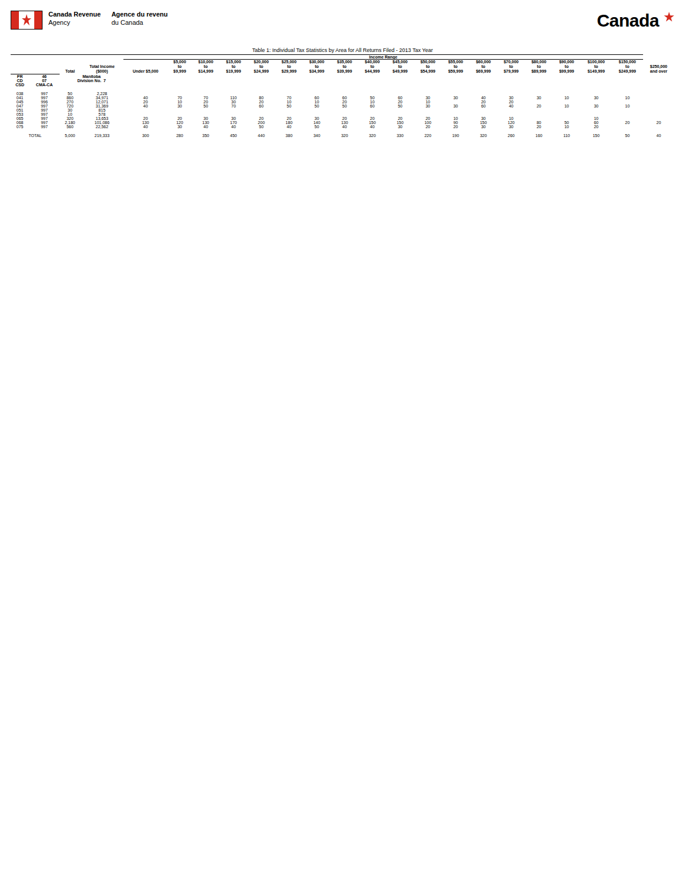Canada Revenue
Agency
Agence du revenu
du Canada
Canada
Table 1: Individual Tax Statistics by Area for All Returns Filed - 2013 Tax Year
| | Income Range |
| --- | --- |
| | Total | Total Income ($000) | Under $5,000 | $5,000 to $9,999 | $10,000 to $14,999 | $15,000 to $19,999 | $20,000 to $24,999 | $25,000 to $29,999 | $30,000 to $34,999 | $35,000 to $39,999 | $40,000 to $44,999 | $45,000 to $49,999 | $50,000 to $54,999 | $55,000 to $59,999 | $60,000 to $69,999 | $70,000 to $79,999 | $80,000 to $89,999 | $90,000 to $99,999 | $100,000 to $149,999 | $150,000 to $249,999 | $250,000 and over |
| PR | 46 | Manitoba | |
| CD | 07 | Division No. 7 | |
| CSD | CMA-CA | |
| 038 | 997 | 50 | 2,228 | | | | | | | | | | | | | | | | | | | |
| 041 | 997 | 860 | 34,971 | 40 | 70 | 70 | 110 | 80 | 70 | 60 | 60 | 50 | 60 | 30 | 30 | 40 | 30 | 30 | 10 | 30 | 10 | |
| 045 | 996 | 270 | 12,071 | 20 | 10 | 20 | 30 | 20 | 10 | 10 | 20 | 10 | 20 | 10 | | 20 | 20 | | | | | |
| 047 | 997 | 720 | 31,369 | 40 | 30 | 50 | 70 | 60 | 50 | 50 | 50 | 60 | 50 | 30 | 30 | 60 | 40 | 20 | 10 | 30 | 10 | |
| 051 | 997 | 30 | 815 | | | | | | | | | | | | | | | | | | | |
| 053 | 997 | 10 | 578 | | | | | | | | | | | | | | | | | | | |
| 065 | 997 | 320 | 13,653 | 20 | 20 | 30 | 30 | 20 | 20 | 30 | 20 | 20 | 20 | 20 | 10 | 30 | 10 | | | 10 | | |
| 068 | 997 | 2,180 | 101,086 | 130 | 120 | 130 | 170 | 200 | 180 | 140 | 130 | 150 | 150 | 100 | 90 | 150 | 120 | 80 | 50 | 60 | 20 | 20 |
| 075 | 997 | 560 | 22,562 | 40 | 30 | 40 | 40 | 50 | 40 | 50 | 40 | 40 | 30 | 20 | 20 | 30 | 30 | 20 | 10 | 20 | | |
| TOTAL | 5,000 | 219,333 | 300 | 280 | 350 | 450 | 440 | 380 | 340 | 320 | 320 | 330 | 220 | 190 | 320 | 260 | 160 | 110 | 150 | 50 | 40 |